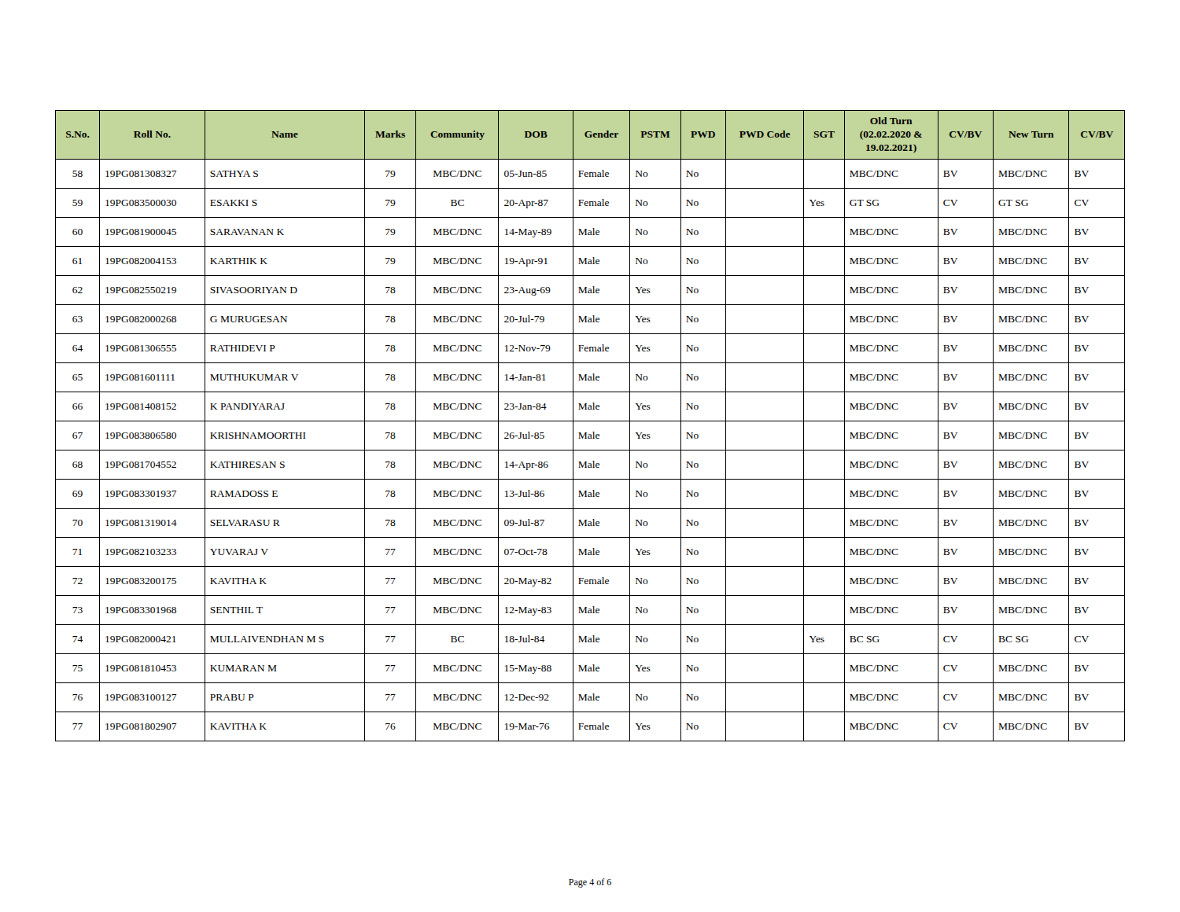| S.No. | Roll No. | Name | Marks | Community | DOB | Gender | PSTM | PWD | PWD Code | SGT | Old Turn (02.02.2020 & 19.02.2021) | CV/BV | New Turn | CV/BV |
| --- | --- | --- | --- | --- | --- | --- | --- | --- | --- | --- | --- | --- | --- | --- |
| 58 | 19PG081308327 | SATHYA S | 79 | MBC/DNC | 05-Jun-85 | Female | No | No | | | MBC/DNC | BV | MBC/DNC | BV |
| 59 | 19PG083500030 | ESAKKI S | 79 | BC | 20-Apr-87 | Female | No | No | | Yes | GT SG | CV | GT SG | CV |
| 60 | 19PG081900045 | SARAVANAN K | 79 | MBC/DNC | 14-May-89 | Male | No | No | | | MBC/DNC | BV | MBC/DNC | BV |
| 61 | 19PG082004153 | KARTHIK K | 79 | MBC/DNC | 19-Apr-91 | Male | No | No | | | MBC/DNC | BV | MBC/DNC | BV |
| 62 | 19PG082550219 | SIVASOORIYAN D | 78 | MBC/DNC | 23-Aug-69 | Male | Yes | No | | | MBC/DNC | BV | MBC/DNC | BV |
| 63 | 19PG082000268 | G MURUGESAN | 78 | MBC/DNC | 20-Jul-79 | Male | Yes | No | | | MBC/DNC | BV | MBC/DNC | BV |
| 64 | 19PG081306555 | RATHIDEVI P | 78 | MBC/DNC | 12-Nov-79 | Female | Yes | No | | | MBC/DNC | BV | MBC/DNC | BV |
| 65 | 19PG081601111 | MUTHUKUMAR V | 78 | MBC/DNC | 14-Jan-81 | Male | No | No | | | MBC/DNC | BV | MBC/DNC | BV |
| 66 | 19PG081408152 | K PANDIYARAJ | 78 | MBC/DNC | 23-Jan-84 | Male | Yes | No | | | MBC/DNC | BV | MBC/DNC | BV |
| 67 | 19PG083806580 | KRISHNAMOORTHI | 78 | MBC/DNC | 26-Jul-85 | Male | Yes | No | | | MBC/DNC | BV | MBC/DNC | BV |
| 68 | 19PG081704552 | KATHIRESAN S | 78 | MBC/DNC | 14-Apr-86 | Male | No | No | | | MBC/DNC | BV | MBC/DNC | BV |
| 69 | 19PG083301937 | RAMADOSS E | 78 | MBC/DNC | 13-Jul-86 | Male | No | No | | | MBC/DNC | BV | MBC/DNC | BV |
| 70 | 19PG081319014 | SELVARASU R | 78 | MBC/DNC | 09-Jul-87 | Male | No | No | | | MBC/DNC | BV | MBC/DNC | BV |
| 71 | 19PG082103233 | YUVARAJ V | 77 | MBC/DNC | 07-Oct-78 | Male | Yes | No | | | MBC/DNC | BV | MBC/DNC | BV |
| 72 | 19PG083200175 | KAVITHA K | 77 | MBC/DNC | 20-May-82 | Female | No | No | | | MBC/DNC | BV | MBC/DNC | BV |
| 73 | 19PG083301968 | SENTHIL T | 77 | MBC/DNC | 12-May-83 | Male | No | No | | | MBC/DNC | BV | MBC/DNC | BV |
| 74 | 19PG082000421 | MULLAIVENDHAN M S | 77 | BC | 18-Jul-84 | Male | No | No | | Yes | BC SG | CV | BC SG | CV |
| 75 | 19PG081810453 | KUMARAN M | 77 | MBC/DNC | 15-May-88 | Male | Yes | No | | | MBC/DNC | CV | MBC/DNC | BV |
| 76 | 19PG083100127 | PRABU P | 77 | MBC/DNC | 12-Dec-92 | Male | No | No | | | MBC/DNC | CV | MBC/DNC | BV |
| 77 | 19PG081802907 | KAVITHA K | 76 | MBC/DNC | 19-Mar-76 | Female | Yes | No | | | MBC/DNC | CV | MBC/DNC | BV |
Page 4 of 6